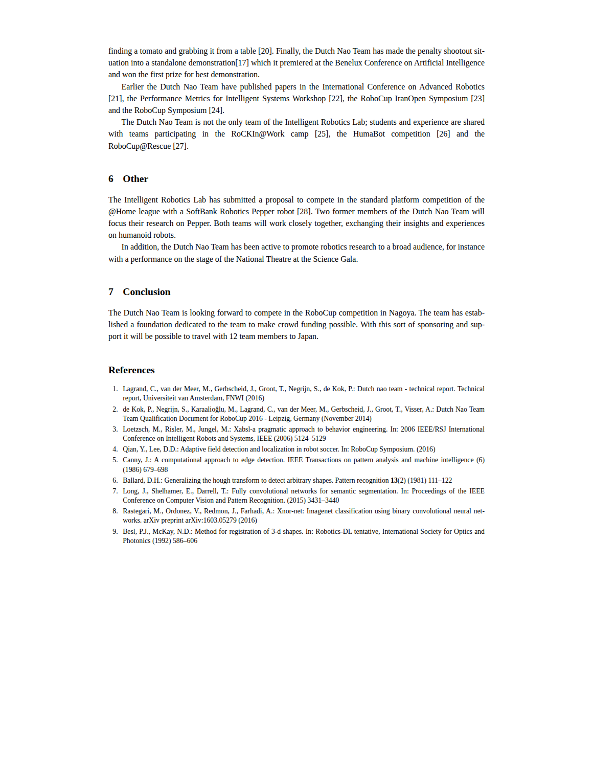finding a tomato and grabbing it from a table [20]. Finally, the Dutch Nao Team has made the penalty shootout situation into a standalone demonstration[17] which it premiered at the Benelux Conference on Artificial Intelligence and won the first prize for best demonstration.
Earlier the Dutch Nao Team have published papers in the International Conference on Advanced Robotics [21], the Performance Metrics for Intelligent Systems Workshop [22], the RoboCup IranOpen Symposium [23] and the RoboCup Symposium [24].
The Dutch Nao Team is not the only team of the Intelligent Robotics Lab; students and experience are shared with teams participating in the RoCKIn@Work camp [25], the HumaBot competition [26] and the RoboCup@Rescue [27].
6 Other
The Intelligent Robotics Lab has submitted a proposal to compete in the standard platform competition of the @Home league with a SoftBank Robotics Pepper robot [28]. Two former members of the Dutch Nao Team will focus their research on Pepper. Both teams will work closely together, exchanging their insights and experiences on humanoid robots.
In addition, the Dutch Nao Team has been active to promote robotics research to a broad audience, for instance with a performance on the stage of the National Theatre at the Science Gala.
7 Conclusion
The Dutch Nao Team is looking forward to compete in the RoboCup competition in Nagoya. The team has established a foundation dedicated to the team to make crowd funding possible. With this sort of sponsoring and support it will be possible to travel with 12 team members to Japan.
References
1. Lagrand, C., van der Meer, M., Gerbscheid, J., Groot, T., Negrijn, S., de Kok, P.: Dutch nao team - technical report. Technical report, Universiteit van Amsterdam, FNWI (2016)
2. de Kok, P., Negrijn, S., Karaalioğlu, M., Lagrand, C., van der Meer, M., Gerbscheid, J., Groot, T., Visser, A.: Dutch Nao Team Team Qualification Document for RoboCup 2016 - Leipzig, Germany (November 2014)
3. Loetzsch, M., Risler, M., Jungel, M.: Xabsl-a pragmatic approach to behavior engineering. In: 2006 IEEE/RSJ International Conference on Intelligent Robots and Systems, IEEE (2006) 5124–5129
4. Qian, Y., Lee, D.D.: Adaptive field detection and localization in robot soccer. In: RoboCup Symposium. (2016)
5. Canny, J.: A computational approach to edge detection. IEEE Transactions on pattern analysis and machine intelligence (6) (1986) 679–698
6. Ballard, D.H.: Generalizing the hough transform to detect arbitrary shapes. Pattern recognition 13(2) (1981) 111–122
7. Long, J., Shelhamer, E., Darrell, T.: Fully convolutional networks for semantic segmentation. In: Proceedings of the IEEE Conference on Computer Vision and Pattern Recognition. (2015) 3431–3440
8. Rastegari, M., Ordonez, V., Redmon, J., Farhadi, A.: Xnor-net: Imagenet classification using binary convolutional neural networks. arXiv preprint arXiv:1603.05279 (2016)
9. Besl, P.J., McKay, N.D.: Method for registration of 3-d shapes. In: Robotics-DL tentative, International Society for Optics and Photonics (1992) 586–606